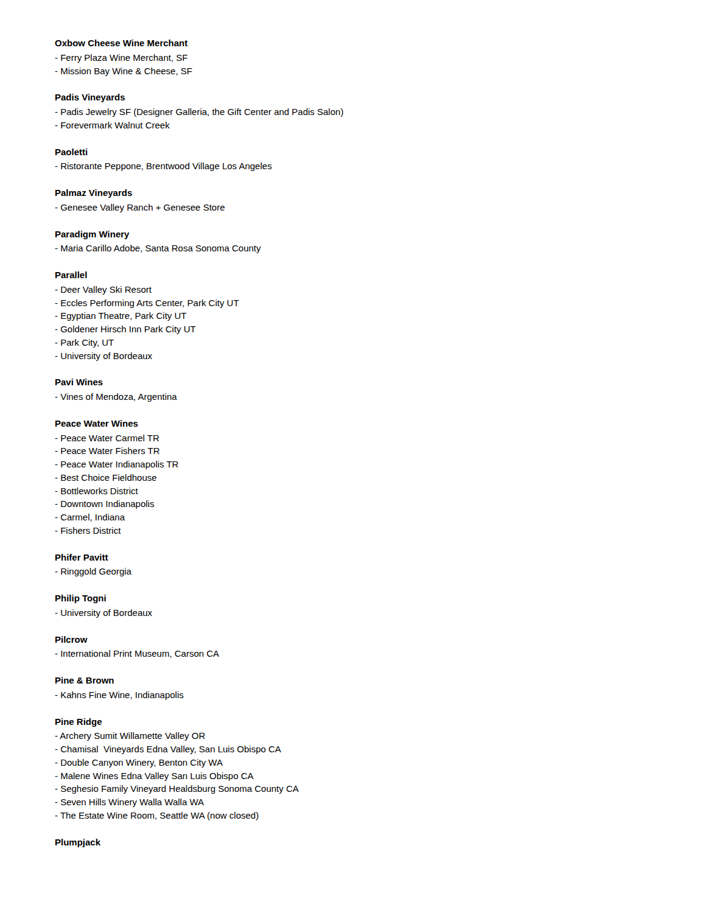Oxbow Cheese Wine Merchant
Ferry Plaza Wine Merchant, SF
Mission Bay Wine & Cheese, SF
Padis Vineyards
Padis Jewelry SF (Designer Galleria, the Gift Center and Padis Salon)
Forevermark Walnut Creek
Paoletti
Ristorante Peppone, Brentwood Village Los Angeles
Palmaz Vineyards
Genesee Valley Ranch + Genesee Store
Paradigm Winery
Maria Carillo Adobe, Santa Rosa Sonoma County
Parallel
Deer Valley Ski Resort
Eccles Performing Arts Center, Park City UT
Egyptian Theatre, Park City UT
Goldener Hirsch Inn Park City UT
Park City, UT
University of Bordeaux
Pavi Wines
Vines of Mendoza, Argentina
Peace Water Wines
Peace Water Carmel TR
Peace Water Fishers TR
Peace Water Indianapolis TR
Best Choice Fieldhouse
Bottleworks District
Downtown Indianapolis
Carmel, Indiana
Fishers District
Phifer Pavitt
Ringgold Georgia
Philip Togni
University of Bordeaux
Pilcrow
International Print Museum, Carson CA
Pine & Brown
Kahns Fine Wine, Indianapolis
Pine Ridge
Archery Sumit Willamette Valley OR
Chamisal Vineyards Edna Valley, San Luis Obispo CA
Double Canyon Winery, Benton City WA
Malene Wines Edna Valley San Luis Obispo CA
Seghesio Family Vineyard Healdsburg Sonoma County CA
Seven Hills Winery Walla Walla WA
The Estate Wine Room, Seattle WA (now closed)
Plumpjack